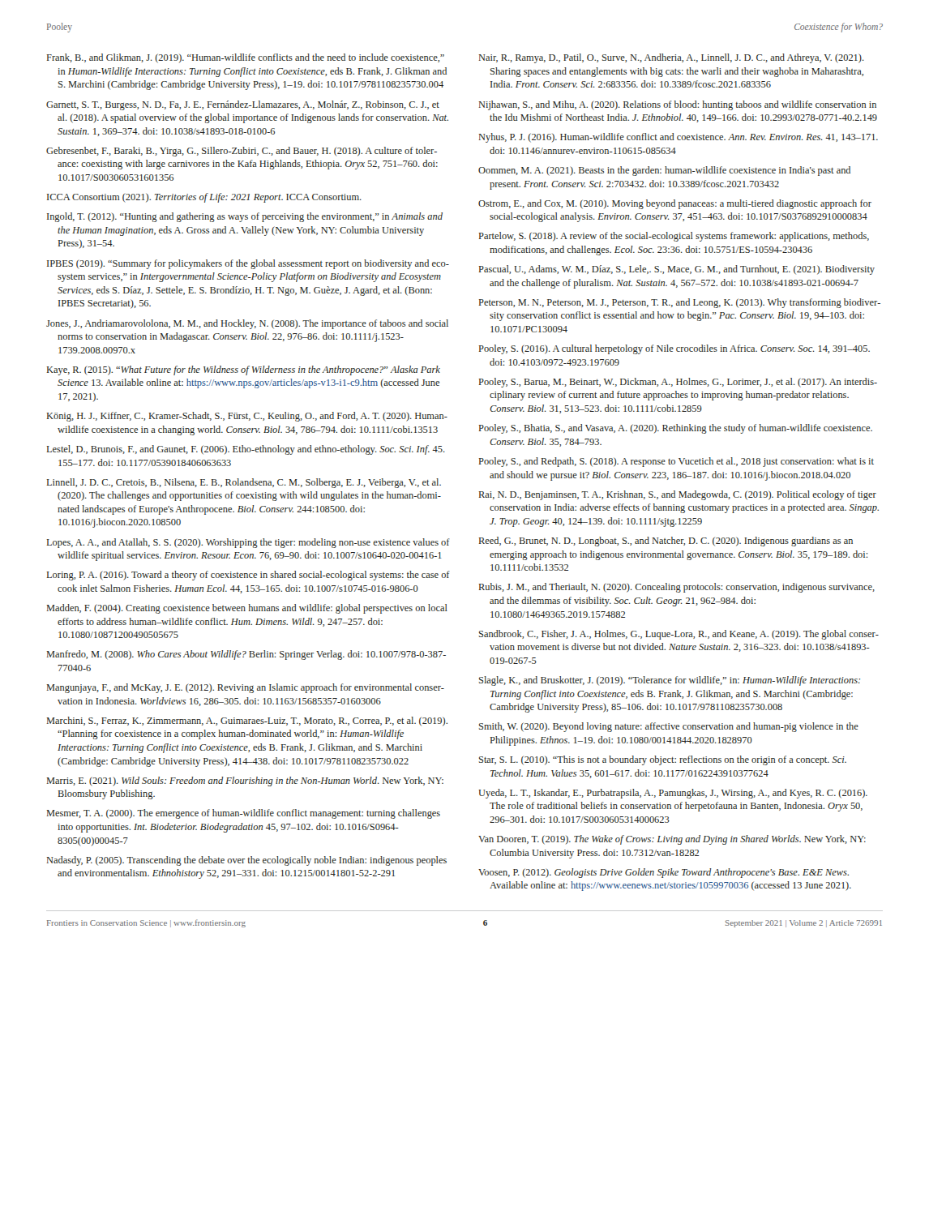Pooley
Coexistence for Whom?
Frank, B., and Glikman, J. (2019). “Human-wildlife conflicts and the need to include coexistence,” in Human-Wildlife Interactions: Turning Conflict into Coexistence, eds B. Frank, J. Glikman and S. Marchini (Cambridge: Cambridge University Press), 1–19. doi: 10.1017/9781108235730.004
Garnett, S. T., Burgess, N. D., Fa, J. E., Fernández-Llamazares, A., Molnár, Z., Robinson, C. J., et al. (2018). A spatial overview of the global importance of Indigenous lands for conservation. Nat. Sustain. 1, 369–374. doi: 10.1038/s41893-018-0100-6
Gebresenbet, F., Baraki, B., Yirga, G., Sillero-Zubiri, C., and Bauer, H. (2018). A culture of tolerance: coexisting with large carnivores in the Kafa Highlands, Ethiopia. Oryx 52, 751–760. doi: 10.1017/S003060531601356
ICCA Consortium (2021). Territories of Life: 2021 Report. ICCA Consortium.
Ingold, T. (2012). “Hunting and gathering as ways of perceiving the environment,” in Animals and the Human Imagination, eds A. Gross and A. Vallely (New York, NY: Columbia University Press), 31–54.
IPBES (2019). “Summary for policymakers of the global assessment report on biodiversity and ecosystem services,” in Intergovernmental Science-Policy Platform on Biodiversity and Ecosystem Services, eds S. Díaz, J. Settele, E. S. Brondízio, H. T. Ngo, M. Guèze, J. Agard, et al. (Bonn: IPBES Secretariat), 56.
Jones, J., Andriamarovololona, M. M., and Hockley, N. (2008). The importance of taboos and social norms to conservation in Madagascar. Conserv. Biol. 22, 976–86. doi: 10.1111/j.1523-1739.2008.00970.x
Kaye, R. (2015). “What Future for the Wildness of Wilderness in the Anthropocene?” Alaska Park Science 13. Available online at: https://www.nps.gov/articles/aps-v13-i1-c9.htm (accessed June 17, 2021).
König, H. J., Kiffner, C., Kramer-Schadt, S., Fürst, C., Keuling, O., and Ford, A. T. (2020). Human-wildlife coexistence in a changing world. Conserv. Biol. 34, 786–794. doi: 10.1111/cobi.13513
Lestel, D., Brunois, F., and Gaunet, F. (2006). Etho-ethnology and ethno-ethology. Soc. Sci. Inf. 45. 155–177. doi: 10.1177/0539018406063633
Linnell, J. D. C., Cretois, B., Nilsena, E. B., Rolandsena, C. M., Solberga, E. J., Veiberga, V., et al. (2020). The challenges and opportunities of coexisting with wild ungulates in the human-dominated landscapes of Europe's Anthropocene. Biol. Conserv. 244:108500. doi: 10.1016/j.biocon.2020.108500
Lopes, A. A., and Atallah, S. S. (2020). Worshipping the tiger: modeling non-use existence values of wildlife spiritual services. Environ. Resour. Econ. 76, 69–90. doi: 10.1007/s10640-020-00416-1
Loring, P. A. (2016). Toward a theory of coexistence in shared social-ecological systems: the case of cook inlet Salmon Fisheries. Human Ecol. 44, 153–165. doi: 10.1007/s10745-016-9806-0
Madden, F. (2004). Creating coexistence between humans and wildlife: global perspectives on local efforts to address human–wildlife conflict. Hum. Dimens. Wildl. 9, 247–257. doi: 10.1080/10871200490505675
Manfredo, M. (2008). Who Cares About Wildlife? Berlin: Springer Verlag. doi: 10.1007/978-0-387-77040-6
Mangunjaya, F., and McKay, J. E. (2012). Reviving an Islamic approach for environmental conservation in Indonesia. Worldviews 16, 286–305. doi: 10.1163/15685357-01603006
Marchini, S., Ferraz, K., Zimmermann, A., Guimaraes-Luiz, T., Morato, R., Correa, P., et al. (2019). “Planning for coexistence in a complex human-dominated world,” in: Human-Wildlife Interactions: Turning Conflict into Coexistence, eds B. Frank, J. Glikman, and S. Marchini (Cambridge: Cambridge University Press), 414–438. doi: 10.1017/9781108235730.022
Marris, E. (2021). Wild Souls: Freedom and Flourishing in the Non-Human World. New York, NY: Bloomsbury Publishing.
Mesmer, T. A. (2000). The emergence of human-wildlife conflict management: turning challenges into opportunities. Int. Biodeterior. Biodegradation 45, 97–102. doi: 10.1016/S0964-8305(00)00045-7
Nadasdy, P. (2005). Transcending the debate over the ecologically noble Indian: indigenous peoples and environmentalism. Ethnohistory 52, 291–331. doi: 10.1215/00141801-52-2-291
Nair, R., Ramya, D., Patil, O., Surve, N., Andheria, A., Linnell, J. D. C., and Athreya, V. (2021). Sharing spaces and entanglements with big cats: the warli and their waghoba in Maharashtra, India. Front. Conserv. Sci. 2:683356. doi: 10.3389/fcosc.2021.683356
Nijhawan, S., and Mihu, A. (2020). Relations of blood: hunting taboos and wildlife conservation in the Idu Mishmi of Northeast India. J. Ethnobiol. 40, 149–166. doi: 10.2993/0278-0771-40.2.149
Nyhus, P. J. (2016). Human-wildlife conflict and coexistence. Ann. Rev. Environ. Res. 41, 143–171. doi: 10.1146/annurev-environ-110615-085634
Oommen, M. A. (2021). Beasts in the garden: human-wildlife coexistence in India's past and present. Front. Conserv. Sci. 2:703432. doi: 10.3389/fcosc.2021.703432
Ostrom, E., and Cox, M. (2010). Moving beyond panaceas: a multi-tiered diagnostic approach for social-ecological analysis. Environ. Conserv. 37, 451–463. doi: 10.1017/S0376892910000834
Partelow, S. (2018). A review of the social-ecological systems framework: applications, methods, modifications, and challenges. Ecol. Soc. 23:36. doi: 10.5751/ES-10594-230436
Pascual, U., Adams, W. M., Díaz, S., Lele,. S., Mace, G. M., and Turnhout, E. (2021). Biodiversity and the challenge of pluralism. Nat. Sustain. 4, 567–572. doi: 10.1038/s41893-021-00694-7
Peterson, M. N., Peterson, M. J., Peterson, T. R., and Leong, K. (2013). Why transforming biodiversity conservation conflict is essential and how to begin.” Pac. Conserv. Biol. 19, 94–103. doi: 10.1071/PC130094
Pooley, S. (2016). A cultural herpetology of Nile crocodiles in Africa. Conserv. Soc. 14, 391–405. doi: 10.4103/0972-4923.197609
Pooley, S., Barua, M., Beinart, W., Dickman, A., Holmes, G., Lorimer, J., et al. (2017). An interdisciplinary review of current and future approaches to improving human-predator relations. Conserv. Biol. 31, 513–523. doi: 10.1111/cobi.12859
Pooley, S., Bhatia, S., and Vasava, A. (2020). Rethinking the study of human-wildlife coexistence. Conserv. Biol. 35, 784–793.
Pooley, S., and Redpath, S. (2018). A response to Vucetich et al., 2018 just conservation: what is it and should we pursue it? Biol. Conserv. 223, 186–187. doi: 10.1016/j.biocon.2018.04.020
Rai, N. D., Benjaminsen, T. A., Krishnan, S., and Madegowda, C. (2019). Political ecology of tiger conservation in India: adverse effects of banning customary practices in a protected area. Singap. J. Trop. Geogr. 40, 124–139. doi: 10.1111/sjtg.12259
Reed, G., Brunet, N. D., Longboat, S., and Natcher, D. C. (2020). Indigenous guardians as an emerging approach to indigenous environmental governance. Conserv. Biol. 35, 179–189. doi: 10.1111/cobi.13532
Rubis, J. M., and Theriault, N. (2020). Concealing protocols: conservation, indigenous survivance, and the dilemmas of visibility. Soc. Cult. Geogr. 21, 962–984. doi: 10.1080/14649365.2019.1574882
Sandbrook, C., Fisher, J. A., Holmes, G., Luque-Lora, R., and Keane, A. (2019). The global conservation movement is diverse but not divided. Nature Sustain. 2, 316–323. doi: 10.1038/s41893-019-0267-5
Slagle, K., and Bruskotter, J. (2019). “Tolerance for wildlife,” in: Human-Wildlife Interactions: Turning Conflict into Coexistence, eds B. Frank, J. Glikman, and S. Marchini (Cambridge: Cambridge University Press), 85–106. doi: 10.1017/9781108235730.008
Smith, W. (2020). Beyond loving nature: affective conservation and human-pig violence in the Philippines. Ethnos. 1–19. doi: 10.1080/00141844.2020.1828970
Star, S. L. (2010). “This is not a boundary object: reflections on the origin of a concept. Sci. Technol. Hum. Values 35, 601–617. doi: 10.1177/0162243910377624
Uyeda, L. T., Iskandar, E., Purbatrapsila, A., Pamungkas, J., Wirsing, A., and Kyes, R. C. (2016). The role of traditional beliefs in conservation of herpetofauna in Banten, Indonesia. Oryx 50, 296–301. doi: 10.1017/S0030605314000623
Van Dooren, T. (2019). The Wake of Crows: Living and Dying in Shared Worlds. New York, NY: Columbia University Press. doi: 10.7312/van-18282
Voosen, P. (2012). Geologists Drive Golden Spike Toward Anthropocene's Base. E&E News. Available online at: https://www.eenews.net/stories/1059970036 (accessed 13 June 2021).
Frontiers in Conservation Science | www.frontiersin.org
6
September 2021 | Volume 2 | Article 726991